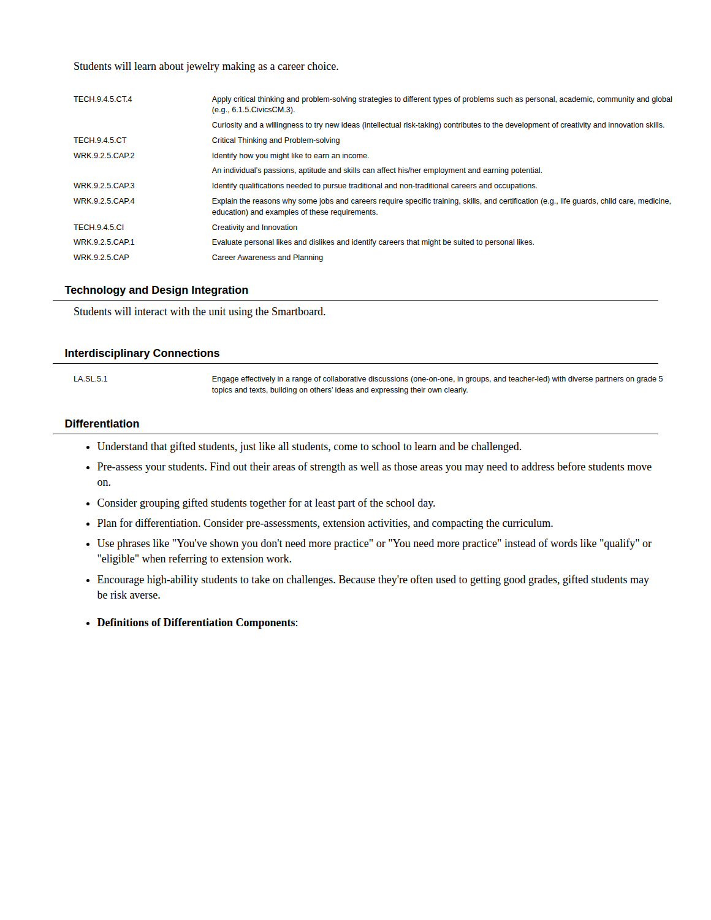Students will learn about jewelry making as a career choice.
| TECH.9.4.5.CT.4 | Apply critical thinking and problem-solving strategies to different types of problems such as personal, academic, community and global (e.g., 6.1.5.CivicsCM.3). |
| | Curiosity and a willingness to try new ideas (intellectual risk-taking) contributes to the development of creativity and innovation skills. |
| TECH.9.4.5.CT | Critical Thinking and Problem-solving |
| WRK.9.2.5.CAP.2 | Identify how you might like to earn an income. |
| | An individual’s passions, aptitude and skills can affect his/her employment and earning potential. |
| WRK.9.2.5.CAP.3 | Identify qualifications needed to pursue traditional and non-traditional careers and occupations. |
| WRK.9.2.5.CAP.4 | Explain the reasons why some jobs and careers require specific training, skills, and certification (e.g., life guards, child care, medicine, education) and examples of these requirements. |
| TECH.9.4.5.CI | Creativity and Innovation |
| WRK.9.2.5.CAP.1 | Evaluate personal likes and dislikes and identify careers that might be suited to personal likes. |
| WRK.9.2.5.CAP | Career Awareness and Planning |
Technology and Design Integration
Students will interact with the unit using the Smartboard.
Interdisciplinary Connections
| LA.SL.5.1 | Engage effectively in a range of collaborative discussions (one-on-one, in groups, and teacher-led) with diverse partners on grade 5 topics and texts, building on others’ ideas and expressing their own clearly. |
Differentiation
Understand that gifted students, just like all students, come to school to learn and be challenged.
Pre-assess your students. Find out their areas of strength as well as those areas you may need to address before students move on.
Consider grouping gifted students together for at least part of the school day.
Plan for differentiation. Consider pre-assessments, extension activities, and compacting the curriculum.
Use phrases like "You've shown you don't need more practice" or "You need more practice" instead of words like "qualify" or "eligible" when referring to extension work.
Encourage high-ability students to take on challenges. Because they're often used to getting good grades, gifted students may be risk averse.
Definitions of Differentiation Components: